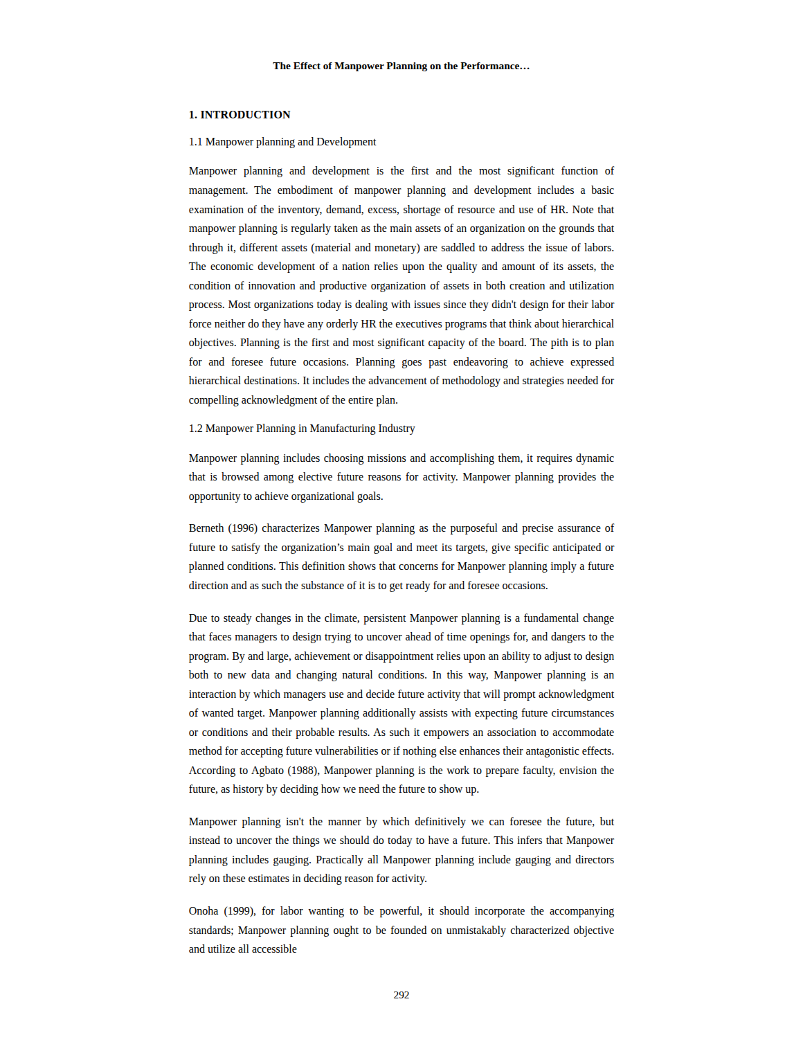The Effect of Manpower Planning on the Performance…
1. INTRODUCTION
1.1 Manpower planning and Development
Manpower planning and development is the first and the most significant function of management. The embodiment of manpower planning and development includes a basic examination of the inventory, demand, excess, shortage of resource and use of HR. Note that manpower planning is regularly taken as the main assets of an organization on the grounds that through it, different assets (material and monetary) are saddled to address the issue of labors. The economic development of a nation relies upon the quality and amount of its assets, the condition of innovation and productive organization of assets in both creation and utilization process. Most organizations today is dealing with issues since they didn't design for their labor force neither do they have any orderly HR the executives programs that think about hierarchical objectives. Planning is the first and most significant capacity of the board. The pith is to plan for and foresee future occasions. Planning goes past endeavoring to achieve expressed hierarchical destinations. It includes the advancement of methodology and strategies needed for compelling acknowledgment of the entire plan.
1.2 Manpower Planning in Manufacturing Industry
Manpower planning includes choosing missions and accomplishing them, it requires dynamic that is browsed among elective future reasons for activity. Manpower planning provides the opportunity to achieve organizational goals.
Berneth (1996) characterizes Manpower planning as the purposeful and precise assurance of future to satisfy the organization’s main goal and meet its targets, give specific anticipated or planned conditions. This definition shows that concerns for Manpower planning imply a future direction and as such the substance of it is to get ready for and foresee occasions.
Due to steady changes in the climate, persistent Manpower planning is a fundamental change that faces managers to design trying to uncover ahead of time openings for, and dangers to the program. By and large, achievement or disappointment relies upon an ability to adjust to design both to new data and changing natural conditions. In this way, Manpower planning is an interaction by which managers use and decide future activity that will prompt acknowledgment of wanted target. Manpower planning additionally assists with expecting future circumstances or conditions and their probable results. As such it empowers an association to accommodate method for accepting future vulnerabilities or if nothing else enhances their antagonistic effects. According to Agbato (1988), Manpower planning is the work to prepare faculty, envision the future, as history by deciding how we need the future to show up.
Manpower planning isn't the manner by which definitively we can foresee the future, but instead to uncover the things we should do today to have a future. This infers that Manpower planning includes gauging. Practically all Manpower planning include gauging and directors rely on these estimates in deciding reason for activity.
Onoha (1999), for labor wanting to be powerful, it should incorporate the accompanying standards; Manpower planning ought to be founded on unmistakably characterized objective and utilize all accessible
292